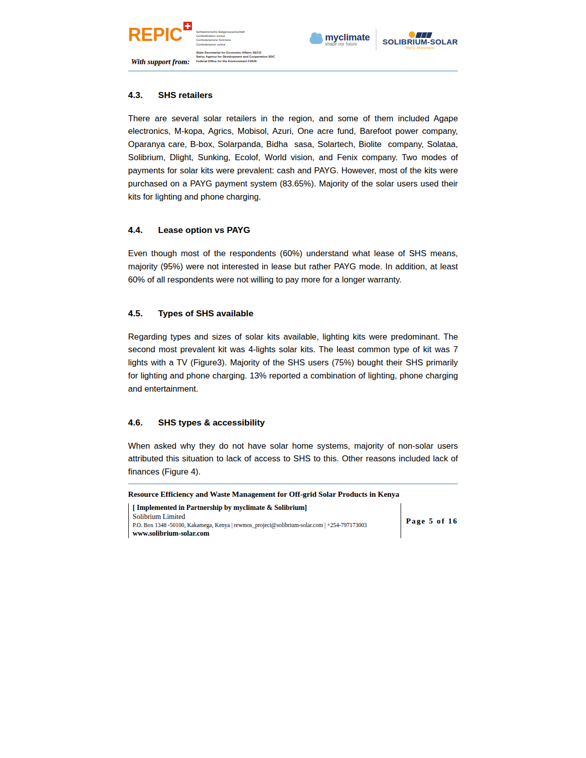REPIC
Schweizerische Eidgenossenschaft
Confédération suisse
Confederazione Svizzera
Confederaziun svizra
State Secretariat for Economic Affairs SECO
Swiss Agency for Development and Cooperation SDC
Federal Office for the Environment FOEN
myclimate
shape our future
SOLIBRIUM-SOLAR
Nuru Maishani
With support from:
4.3. SHS retailers
There are several solar retailers in the region, and some of them included Agape electronics, M-kopa, Agrics, Mobisol, Azuri, One acre fund, Barefoot power company, Oparanya care, B-box, Solarpanda, Bidha sasa, Solartech, Biolite company, Solataa, Solibrium, Dlight, Sunking, Ecolof, World vision, and Fenix company. Two modes of payments for solar kits were prevalent: cash and PAYG. However, most of the kits were purchased on a PAYG payment system (83.65%). Majority of the solar users used their kits for lighting and phone charging.
4.4. Lease option vs PAYG
Even though most of the respondents (60%) understand what lease of SHS means, majority (95%) were not interested in lease but rather PAYG mode. In addition, at least 60% of all respondents were not willing to pay more for a longer warranty.
4.5. Types of SHS available
Regarding types and sizes of solar kits available, lighting kits were predominant. The second most prevalent kit was 4-lights solar kits. The least common type of kit was 7 lights with a TV (Figure3). Majority of the SHS users (75%) bought their SHS primarily for lighting and phone charging. 13% reported a combination of lighting, phone charging and entertainment.
4.6. SHS types & accessibility
When asked why they do not have solar home systems, majority of non-solar users attributed this situation to lack of access to SHS to this. Other reasons included lack of finances (Figure 4).
Resource Efficiency and Waste Management for Off-grid Solar Products in Kenya
[ Implemented in Partnership by myclimate & Solibrium]
Solibrium Limited
P.O. Box 1348 -50100, Kakamega, Kenya | rewmos_project@solibrium-solar.com | +254-797173003
www.solibrium-solar.com
Page 5 of 16